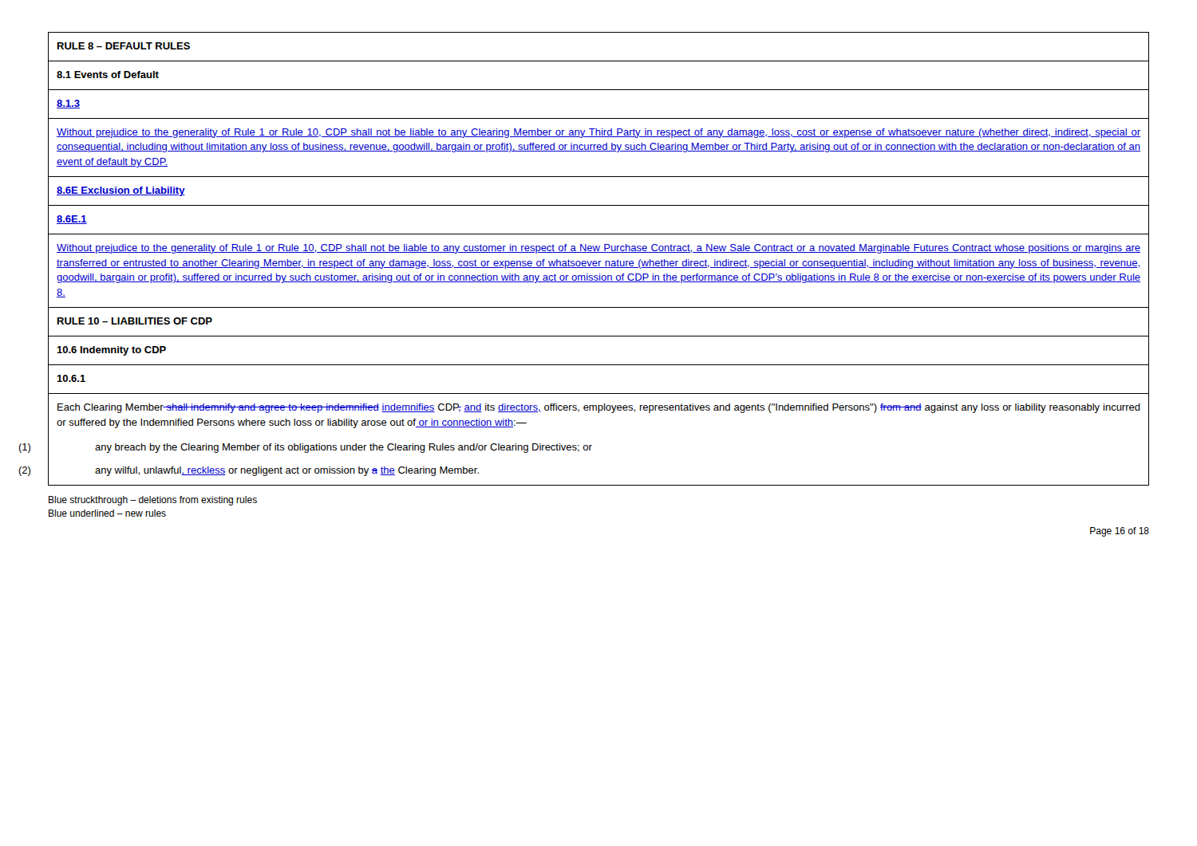| RULE 8 – DEFAULT RULES |
| 8.1 Events of Default |
| 8.1.3 |
| Without prejudice to the generality of Rule 1 or Rule 10, CDP shall not be liable to any Clearing Member or any Third Party in respect of any damage, loss, cost or expense of whatsoever nature (whether direct, indirect, special or consequential, including without limitation any loss of business, revenue, goodwill, bargain or profit), suffered or incurred by such Clearing Member or Third Party, arising out of or in connection with the declaration or non-declaration of an event of default by CDP. |
| 8.6E Exclusion of Liability |
| 8.6E.1 |
| Without prejudice to the generality of Rule 1 or Rule 10, CDP shall not be liable to any customer in respect of a New Purchase Contract, a New Sale Contract or a novated Marginable Futures Contract whose positions or margins are transferred or entrusted to another Clearing Member, in respect of any damage, loss, cost or expense of whatsoever nature (whether direct, indirect, special or consequential, including without limitation any loss of business, revenue, goodwill, bargain or profit), suffered or incurred by such customer, arising out of or in connection with any act or omission of CDP in the performance of CDP’s obligations in Rule 8 or the exercise or non-exercise of its powers under Rule 8. |
| RULE 10 – LIABILITIES OF CDP |
| 10.6 Indemnity to CDP |
| 10.6.1 |
| Each Clearing Member shall indemnify and agree to keep indemnified indemnifies CDP , and its directors, officers, employees, representatives and agents ("Indemnified Persons") from and against any loss or liability reasonably incurred or suffered by the Indemnified Persons where such loss or liability arose out of or in connection with :— (1) any breach by the Clearing Member of its obligations under the Clearing Rules and/or Clearing Directives; or (2) any wilful, unlawful , reckless or negligent act or omission by a the Clearing Member. |
Blue struckthrough – deletions from existing rules
Blue underlined – new rules
Page 16 of 18